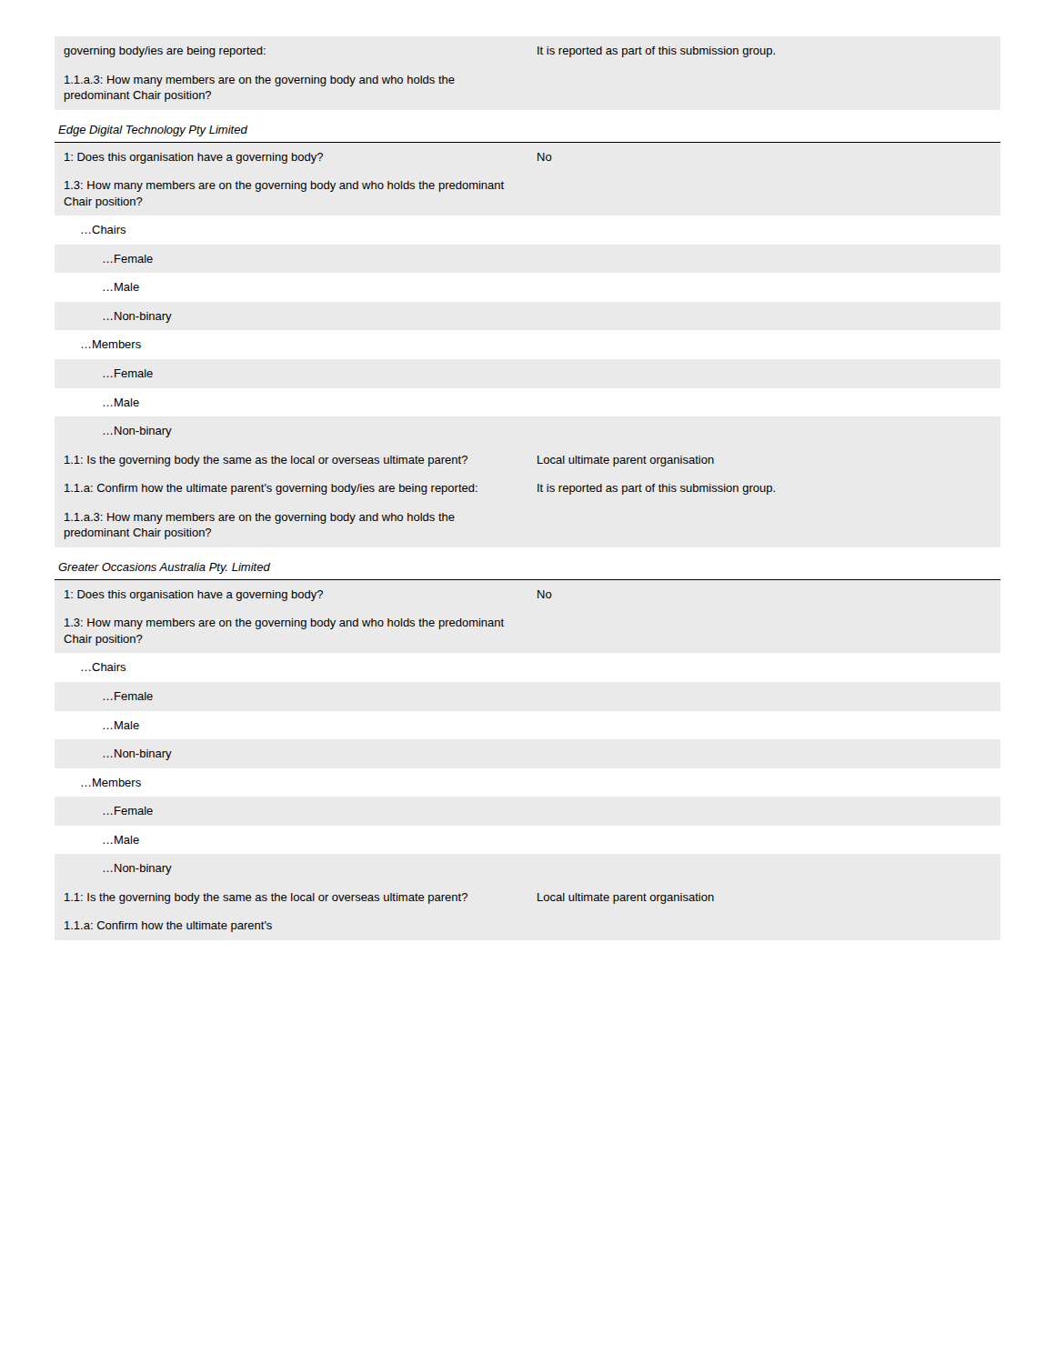| governing body/ies are being reported: | It is reported as part of this submission group. |
| 1.1.a.3: How many members are on the governing body and who holds the predominant Chair position? | |
Edge Digital Technology Pty Limited
| 1: Does this organisation have a governing body? | No |
| 1.3: How many members are on the governing body and who holds the predominant Chair position? | |
| …Chairs | |
| …Female | |
| …Male | |
| …Non-binary | |
| …Members | |
| …Female | |
| …Male | |
| …Non-binary | |
| 1.1: Is the governing body the same as the local or overseas ultimate parent? | Local ultimate parent organisation |
| 1.1.a: Confirm how the ultimate parent's governing body/ies are being reported: | It is reported as part of this submission group. |
| 1.1.a.3: How many members are on the governing body and who holds the predominant Chair position? | |
Greater Occasions Australia Pty. Limited
| 1: Does this organisation have a governing body? | No |
| 1.3: How many members are on the governing body and who holds the predominant Chair position? | |
| …Chairs | |
| …Female | |
| …Male | |
| …Non-binary | |
| …Members | |
| …Female | |
| …Male | |
| …Non-binary | |
| 1.1: Is the governing body the same as the local or overseas ultimate parent? | Local ultimate parent organisation |
| 1.1.a: Confirm how the ultimate parent's | |